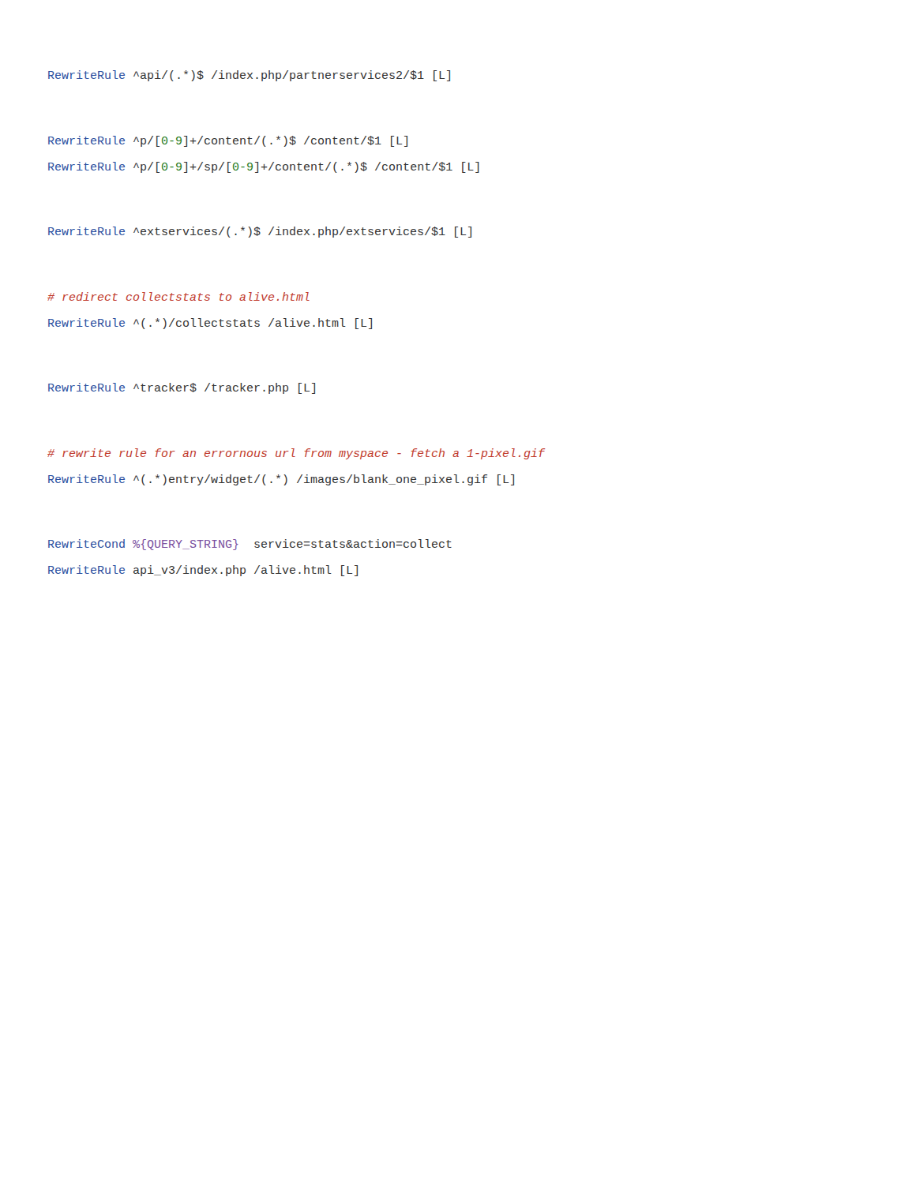RewriteRule ^api/(.*)$ /index.php/partnerservices2/$1 [L]

 RewriteRule ^p/[0-9]+/content/(.*)$ /content/$1 [L]
RewriteRule ^p/[0-9]+/sp/[0-9]+/content/(.*)$ /content/$1 [L]

 RewriteRule ^extservices/(.*)$ /index.php/extservices/$1 [L]

 # redirect collectstats to alive.html
RewriteRule ^(.*)/collectstats /alive.html [L]

 RewriteRule ^tracker$ /tracker.php [L]

 # rewrite rule for an errornous url from myspace - fetch a 1-pixel.gif
RewriteRule ^(.*)entry/widget/(.*) /images/blank_one_pixel.gif [L]

 RewriteCond %{QUERY_STRING}  service=stats&action=collect
RewriteRule api_v3/index.php /alive.html [L]